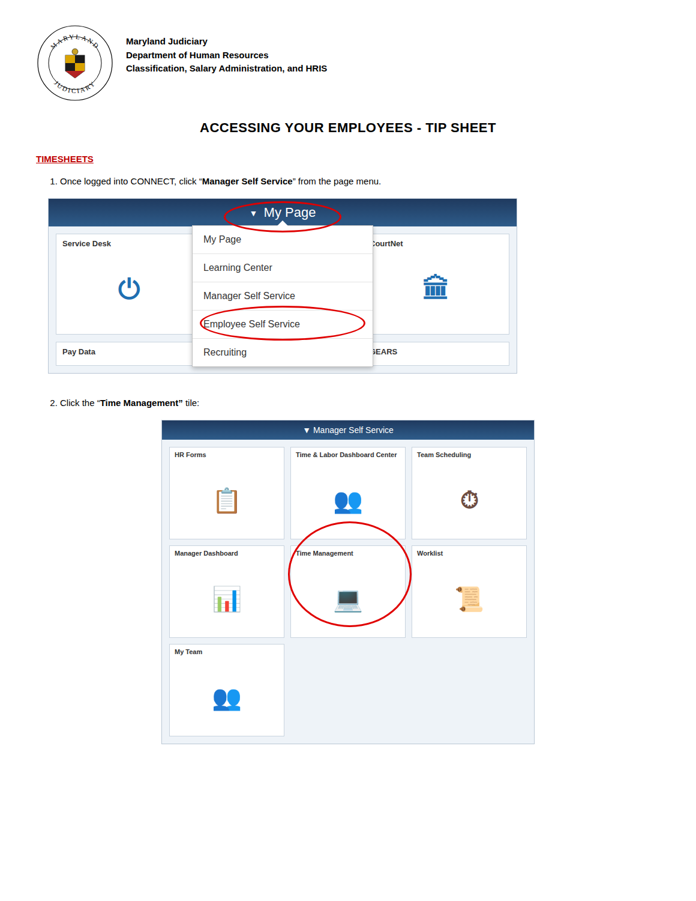MARYLAND JUDICIARY
Maryland Judiciary
Department of Human Resources
Classification, Salary Administration, and HRIS
ACCESSING YOUR EMPLOYEES - TIP SHEET
TIMESHEETS
Once logged into CONNECT, click “Manager Self Service” from the page menu.
▼ My Page
Service Desk ⏻
CourtNet 🏛
Pay Data
Health Benefits
GEARS
My Page
Learning Center
Manager Self Service
Employee Self Service
Recruiting
Click the “Time Management” tile:
▼ Manager Self Service
HR Forms 📋
Time & Labor Dashboard Center 👥
Team Scheduling ⏱
Manager Dashboard 📊
Time Management 💻
Worklist 📜
My Team 👥